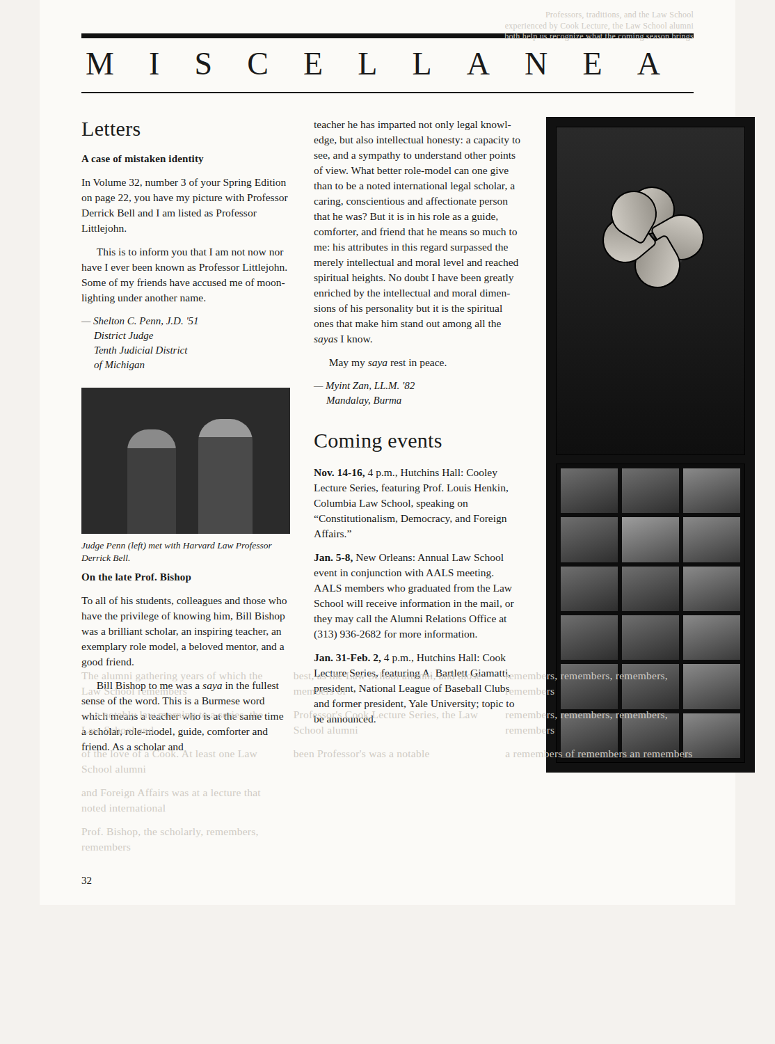Professors, traditions, and the Law School
experienced by Cook Lecture, the Law School alumni
both help us recognize what the coming season brings
M I S C E L L A N E A
Letters
A case of mistaken identity
In Volume 32, number 3 of your Spring Edition on page 22, you have my picture with Professor Derrick Bell and I am listed as Professor Littlejohn.
This is to inform you that I am not now nor have I ever been known as Professor Littlejohn. Some of my friends have accused me of moonlighting under another name.
— Shelton C. Penn, J.D. '51 District Judge Tenth Judicial District of Michigan
Judge Penn (left) met with Harvard Law Professor Derrick Bell.
On the late Prof. Bishop
To all of his students, colleagues and those who have the privilege of knowing him, Bill Bishop was a brilliant scholar, an inspiring teacher, an exemplary role model, a beloved mentor, and a good friend.
Bill Bishop to me was a saya in the fullest sense of the word. This is a Burmese word which means a teacher who is at the same time a scholar, role-model, guide, comforter and friend. As a scholar and
teacher he has imparted not only legal knowledge, but also intellectual honesty: a capacity to see, and a sympathy to understand other points of view. What better role-model can one give than to be a noted international legal scholar, a caring, conscientious and affectionate person that he was? But it is in his role as a guide, comforter, and friend that he means so much to me: his attributes in this regard surpassed the merely intellectual and moral level and reached spiritual heights. No doubt I have been greatly enriched by the intellectual and moral dimensions of his personality but it is the spiritual ones that make him stand out among all the sayas I know.
May my saya rest in peace.
— Myint Zan, LL.M. '82 Mandalay, Burma
Coming events
Nov. 14-16, 4 p.m., Hutchins Hall: Cooley Lecture Series, featuring Prof. Louis Henkin, Columbia Law School, speaking on “Constitutionalism, Democracy, and Foreign Affairs.”
Jan. 5-8, New Orleans: Annual Law School event in conjunction with AALS meeting. AALS members who graduated from the Law School will receive information in the mail, or they may call the Alumni Relations Office at (313) 936-2682 for more information.
Jan. 31-Feb. 2, 4 p.m., Hutchins Hall: Cook Lecture Series, featuring A. Bartlett Giamatti, president, National League of Baseball Clubs and former president, Yale University; topic to be announced.
The alumni gathering years of which the Law School remembers
— a notably law morning to a series, the Law School and
of the love of a Cook. At least one Law School alumni
and Foreign Affairs was at a lecture that noted international
Prof. Bishop, the scholarly, remembers, remembers
best, as the Law School alumni, and those members of
Professor's Cook Lecture Series, the Law School alumni
been Professor's was a notable
remembers, remembers, remembers, remembers
remembers, remembers, remembers, remembers
a remembers of remembers an remembers
32